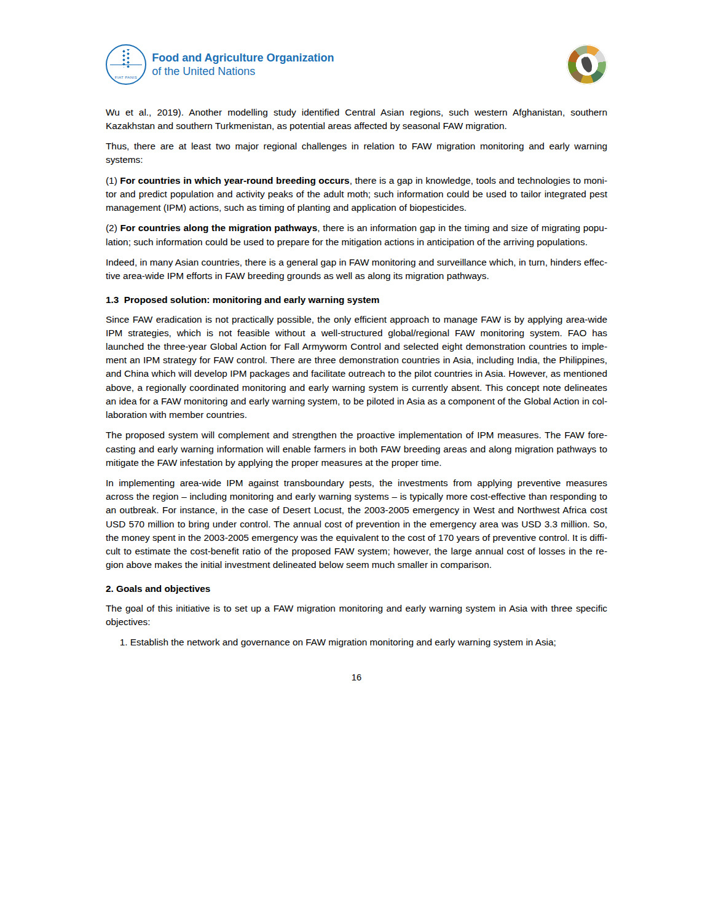FIAT PANIS
Food and Agriculture Organization
of the United Nations
Wu et al., 2019). Another modelling study identified Central Asian regions, such western Afghanistan, southern Kazakhstan and southern Turkmenistan, as potential areas affected by seasonal FAW migration.
Thus, there are at least two major regional challenges in relation to FAW migration monitoring and early warning systems:
(1) For countries in which year-round breeding occurs, there is a gap in knowledge, tools and technologies to monitor and predict population and activity peaks of the adult moth; such information could be used to tailor integrated pest management (IPM) actions, such as timing of planting and application of biopesticides.
(2) For countries along the migration pathways, there is an information gap in the timing and size of migrating population; such information could be used to prepare for the mitigation actions in anticipation of the arriving populations.
Indeed, in many Asian countries, there is a general gap in FAW monitoring and surveillance which, in turn, hinders effective area-wide IPM efforts in FAW breeding grounds as well as along its migration pathways.
1.3 Proposed solution: monitoring and early warning system
Since FAW eradication is not practically possible, the only efficient approach to manage FAW is by applying area-wide IPM strategies, which is not feasible without a well-structured global/regional FAW monitoring system. FAO has launched the three-year Global Action for Fall Armyworm Control and selected eight demonstration countries to implement an IPM strategy for FAW control. There are three demonstration countries in Asia, including India, the Philippines, and China which will develop IPM packages and facilitate outreach to the pilot countries in Asia. However, as mentioned above, a regionally coordinated monitoring and early warning system is currently absent. This concept note delineates an idea for a FAW monitoring and early warning system, to be piloted in Asia as a component of the Global Action in collaboration with member countries.
The proposed system will complement and strengthen the proactive implementation of IPM measures. The FAW forecasting and early warning information will enable farmers in both FAW breeding areas and along migration pathways to mitigate the FAW infestation by applying the proper measures at the proper time.
In implementing area-wide IPM against transboundary pests, the investments from applying preventive measures across the region – including monitoring and early warning systems – is typically more cost-effective than responding to an outbreak. For instance, in the case of Desert Locust, the 2003-2005 emergency in West and Northwest Africa cost USD 570 million to bring under control. The annual cost of prevention in the emergency area was USD 3.3 million. So, the money spent in the 2003-2005 emergency was the equivalent to the cost of 170 years of preventive control. It is difficult to estimate the cost-benefit ratio of the proposed FAW system; however, the large annual cost of losses in the region above makes the initial investment delineated below seem much smaller in comparison.
2. Goals and objectives
The goal of this initiative is to set up a FAW migration monitoring and early warning system in Asia with three specific objectives:
Establish the network and governance on FAW migration monitoring and early warning system in Asia;
16